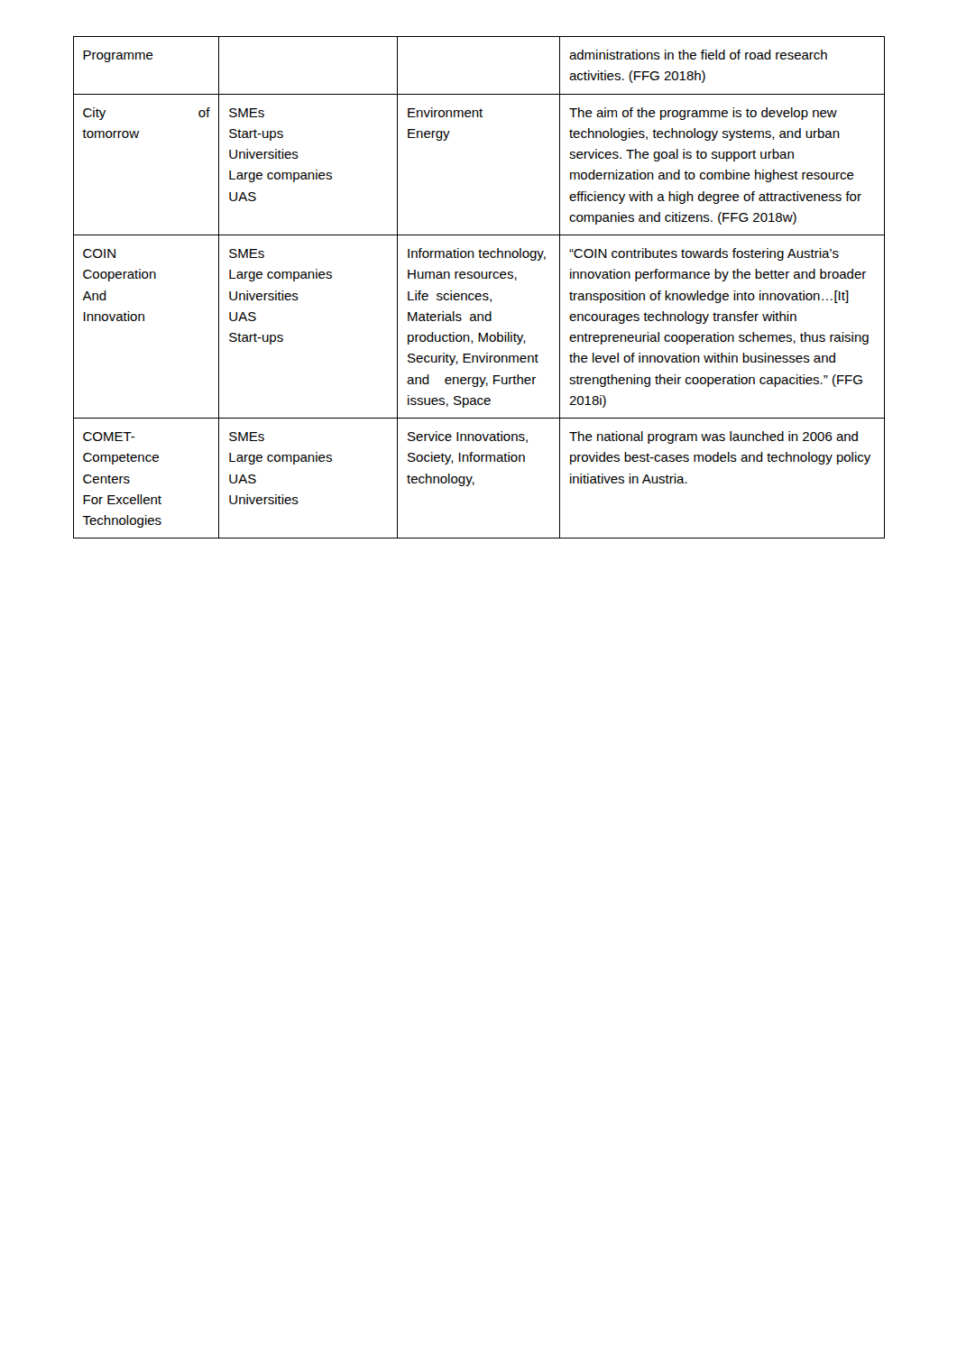| Programme | | | administrations in the field of road research activities. (FFG 2018h) |
| City of tomorrow | SMEs Start-ups Universities Large companies UAS | Environment Energy | The aim of the programme is to develop new technologies, technology systems, and urban services. The goal is to support urban modernization and to combine highest resource efficiency with a high degree of attractiveness for companies and citizens. (FFG 2018w) |
| COIN Cooperation And Innovation | SMEs Large companies Universities UAS Start-ups | Information technology, Human resources, Life sciences, Materials and production, Mobility, Security, Environment and energy, Further issues, Space | “COIN contributes towards fostering Austria’s innovation performance by the better and broader transposition of knowledge into innovation…[It] encourages technology transfer within entrepreneurial cooperation schemes, thus raising the level of innovation within businesses and strengthening their cooperation capacities.” (FFG 2018i) |
| COMET- Competence Centers For Excellent Technologies | SMEs Large companies UAS Universities | Service Innovations, Society, Information technology, | The national program was launched in 2006 and provides best-cases models and technology policy initiatives in Austria. |